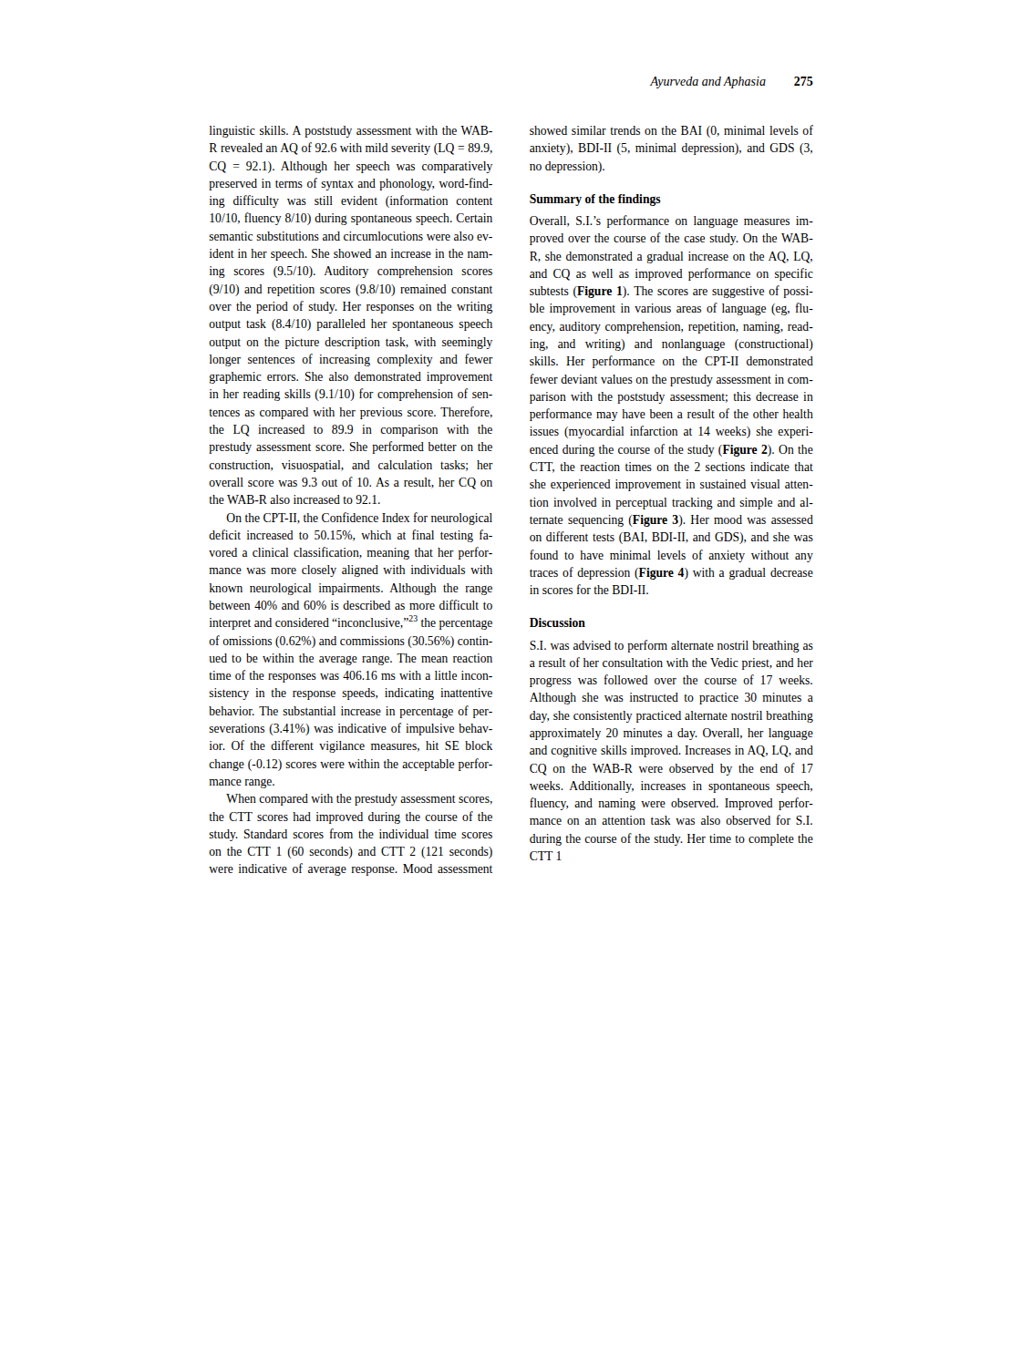Ayurveda and Aphasia 275
linguistic skills. A poststudy assessment with the WAB-R revealed an AQ of 92.6 with mild severity (LQ = 89.9, CQ = 92.1). Although her speech was comparatively preserved in terms of syntax and phonology, word-finding difficulty was still evident (information content 10/10, fluency 8/10) during spontaneous speech. Certain semantic substitutions and circumlocutions were also evident in her speech. She showed an increase in the naming scores (9.5/10). Auditory comprehension scores (9/10) and repetition scores (9.8/10) remained constant over the period of study. Her responses on the writing output task (8.4/10) paralleled her spontaneous speech output on the picture description task, with seemingly longer sentences of increasing complexity and fewer graphemic errors. She also demonstrated improvement in her reading skills (9.1/10) for comprehension of sentences as compared with her previous score. Therefore, the LQ increased to 89.9 in comparison with the prestudy assessment score. She performed better on the construction, visuospatial, and calculation tasks; her overall score was 9.3 out of 10. As a result, her CQ on the WAB-R also increased to 92.1.
On the CPT-II, the Confidence Index for neurological deficit increased to 50.15%, which at final testing favored a clinical classification, meaning that her performance was more closely aligned with individuals with known neurological impairments. Although the range between 40% and 60% is described as more difficult to interpret and considered “inconclusive,”23 the percentage of omissions (0.62%) and commissions (30.56%) continued to be within the average range. The mean reaction time of the responses was 406.16 ms with a little inconsistency in the response speeds, indicating inattentive behavior. The substantial increase in percentage of perseverations (3.41%) was indicative of impulsive behavior. Of the different vigilance measures, hit SE block change (-0.12) scores were within the acceptable performance range.
When compared with the prestudy assessment scores, the CTT scores had improved during the course of the study. Standard scores from the individual time scores on the CTT 1 (60 seconds) and CTT 2 (121 seconds) were indicative of average response. Mood assessment showed similar trends on the BAI (0, minimal levels of anxiety), BDI-II (5, minimal depression), and GDS (3, no depression).
Summary of the findings
Overall, S.I.’s performance on language measures improved over the course of the case study. On the WAB-R, she demonstrated a gradual increase on the AQ, LQ, and CQ as well as improved performance on specific subtests (Figure 1). The scores are suggestive of possible improvement in various areas of language (eg, fluency, auditory comprehension, repetition, naming, reading, and writing) and nonlanguage (constructional) skills. Her performance on the CPT-II demonstrated fewer deviant values on the prestudy assessment in comparison with the poststudy assessment; this decrease in performance may have been a result of the other health issues (myocardial infarction at 14 weeks) she experienced during the course of the study (Figure 2). On the CTT, the reaction times on the 2 sections indicate that she experienced improvement in sustained visual attention involved in perceptual tracking and simple and alternate sequencing (Figure 3). Her mood was assessed on different tests (BAI, BDI-II, and GDS), and she was found to have minimal levels of anxiety without any traces of depression (Figure 4) with a gradual decrease in scores for the BDI-II.
Discussion
S.I. was advised to perform alternate nostril breathing as a result of her consultation with the Vedic priest, and her progress was followed over the course of 17 weeks. Although she was instructed to practice 30 minutes a day, she consistently practiced alternate nostril breathing approximately 20 minutes a day. Overall, her language and cognitive skills improved. Increases in AQ, LQ, and CQ on the WAB-R were observed by the end of 17 weeks. Additionally, increases in spontaneous speech, fluency, and naming were observed. Improved performance on an attention task was also observed for S.I. during the course of the study. Her time to complete the CTT 1